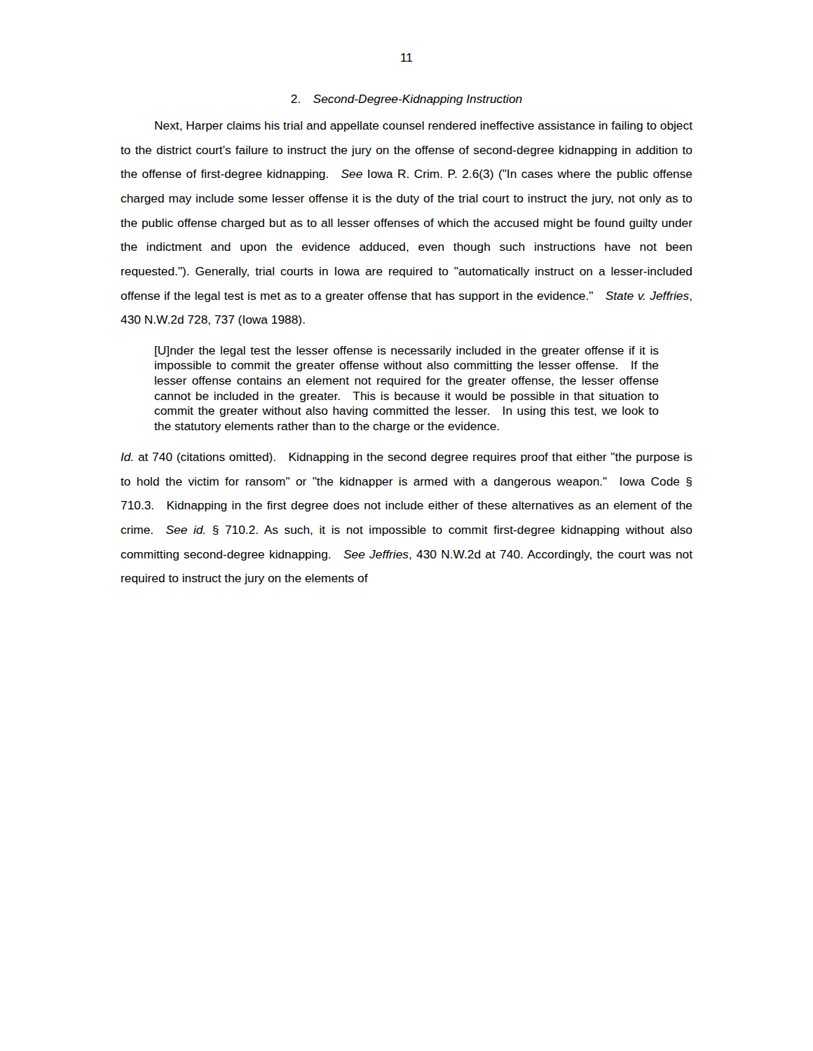11
2. Second-Degree-Kidnapping Instruction
Next, Harper claims his trial and appellate counsel rendered ineffective assistance in failing to object to the district court's failure to instruct the jury on the offense of second-degree kidnapping in addition to the offense of first-degree kidnapping. See Iowa R. Crim. P. 2.6(3) ("In cases where the public offense charged may include some lesser offense it is the duty of the trial court to instruct the jury, not only as to the public offense charged but as to all lesser offenses of which the accused might be found guilty under the indictment and upon the evidence adduced, even though such instructions have not been requested."). Generally, trial courts in Iowa are required to "automatically instruct on a lesser-included offense if the legal test is met as to a greater offense that has support in the evidence." State v. Jeffries, 430 N.W.2d 728, 737 (Iowa 1988).
[U]nder the legal test the lesser offense is necessarily included in the greater offense if it is impossible to commit the greater offense without also committing the lesser offense. If the lesser offense contains an element not required for the greater offense, the lesser offense cannot be included in the greater. This is because it would be possible in that situation to commit the greater without also having committed the lesser. In using this test, we look to the statutory elements rather than to the charge or the evidence.
Id. at 740 (citations omitted). Kidnapping in the second degree requires proof that either "the purpose is to hold the victim for ransom" or "the kidnapper is armed with a dangerous weapon." Iowa Code § 710.3. Kidnapping in the first degree does not include either of these alternatives as an element of the crime. See id. § 710.2. As such, it is not impossible to commit first-degree kidnapping without also committing second-degree kidnapping. See Jeffries, 430 N.W.2d at 740. Accordingly, the court was not required to instruct the jury on the elements of